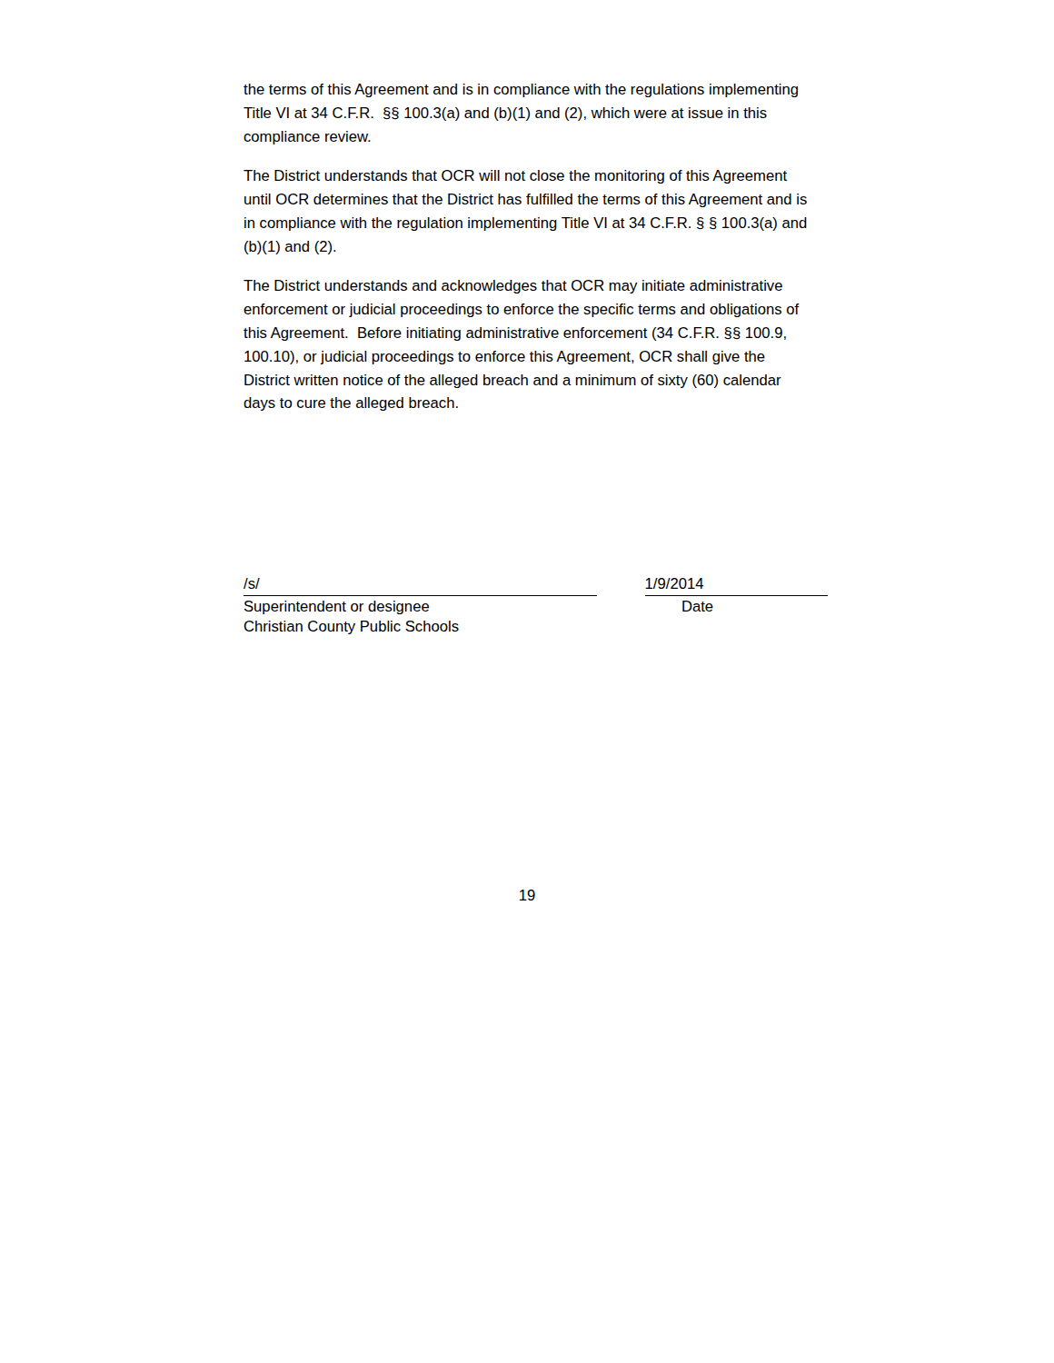the terms of this Agreement and is in compliance with the regulations implementing Title VI at 34 C.F.R. §§ 100.3(a) and (b)(1) and (2), which were at issue in this compliance review.
The District understands that OCR will not close the monitoring of this Agreement until OCR determines that the District has fulfilled the terms of this Agreement and is in compliance with the regulation implementing Title VI at 34 C.F.R. § § 100.3(a) and (b)(1) and (2).
The District understands and acknowledges that OCR may initiate administrative enforcement or judicial proceedings to enforce the specific terms and obligations of this Agreement. Before initiating administrative enforcement (34 C.F.R. §§ 100.9, 100.10), or judicial proceedings to enforce this Agreement, OCR shall give the District written notice of the alleged breach and a minimum of sixty (60) calendar days to cure the alleged breach.
/s/
1/9/2014
Superintendent or designee
Christian County Public Schools
Date
19